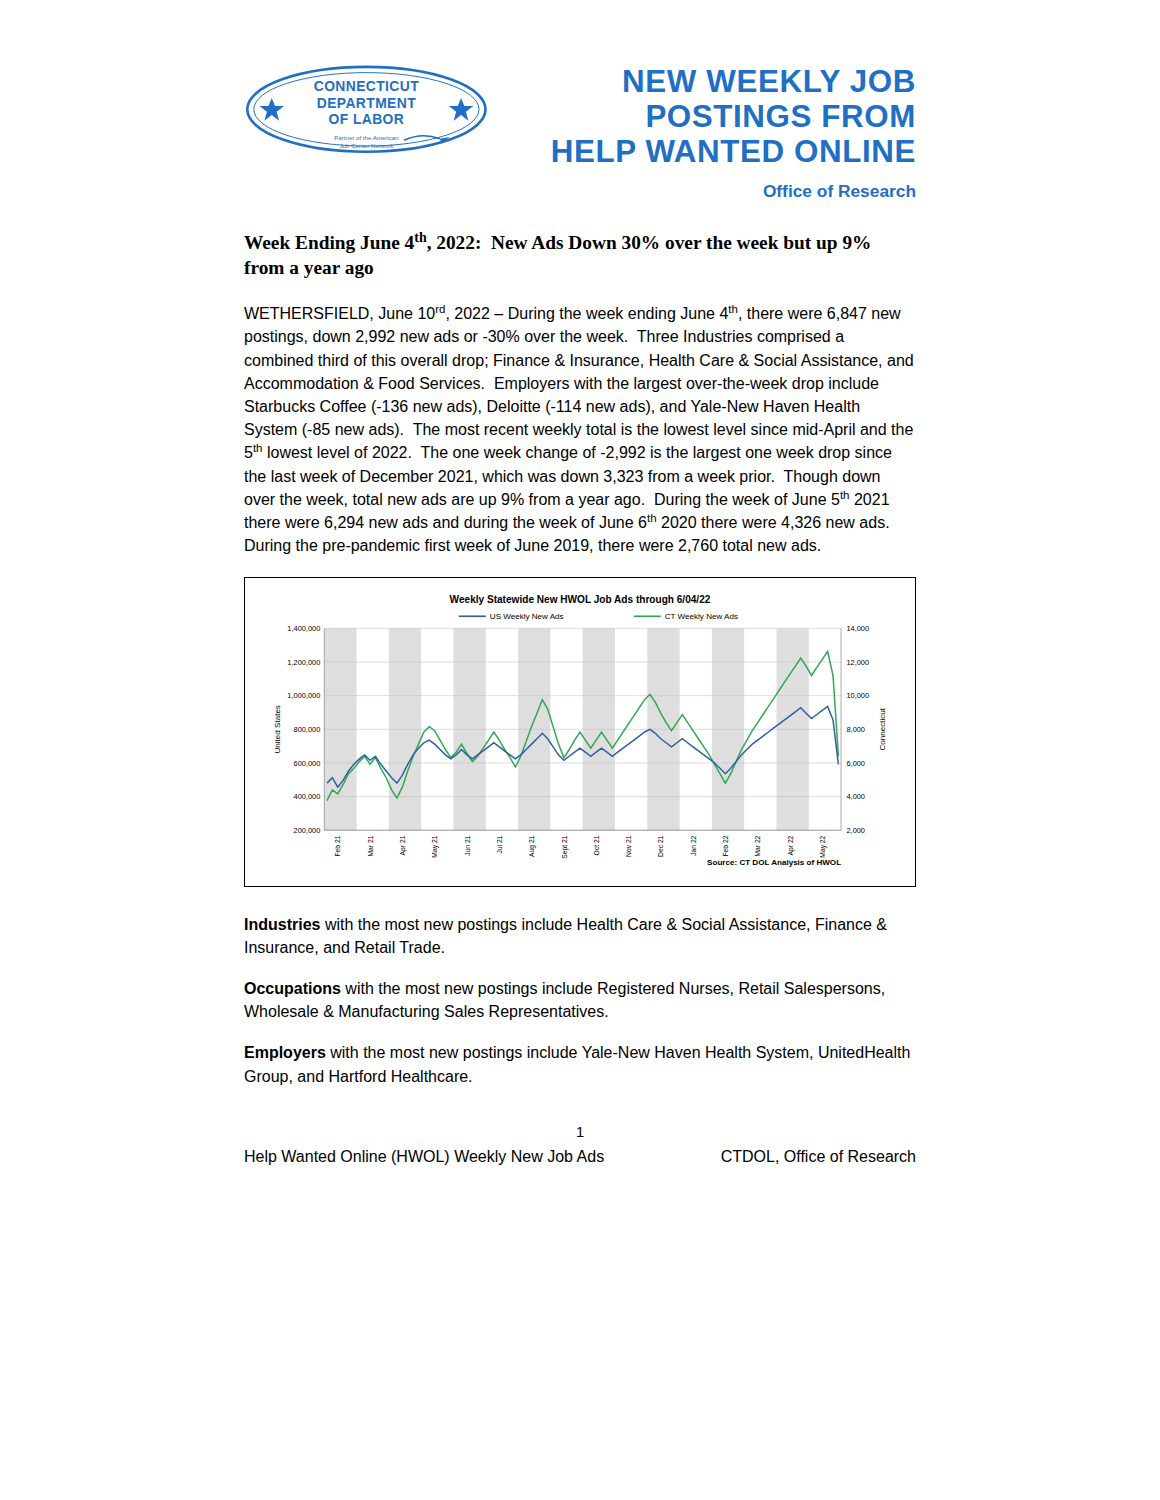CONNECTICUT DEPARTMENT OF LABOR Partner of the American Job Center Network
New Weekly Job Postings from
Help Wanted Online
Office of Research
Week Ending June 4th, 2022: New Ads Down 30% over the week but up 9% from a year ago
WETHERSFIELD, June 10rd, 2022 – During the week ending June 4th, there were 6,847 new postings, down 2,992 new ads or -30% over the week. Three Industries comprised a combined third of this overall drop; Finance & Insurance, Health Care & Social Assistance, and Accommodation & Food Services. Employers with the largest over-the-week drop include Starbucks Coffee (-136 new ads), Deloitte (-114 new ads), and Yale-New Haven Health System (-85 new ads). The most recent weekly total is the lowest level since mid-April and the 5th lowest level of 2022. The one week change of -2,992 is the largest one week drop since the last week of December 2021, which was down 3,323 from a week prior. Though down over the week, total new ads are up 9% from a year ago. During the week of June 5th 2021 there were 6,294 new ads and during the week of June 6th 2020 there were 4,326 new ads. During the pre-pandemic first week of June 2019, there were 2,760 total new ads.
Weekly Statewide New HWOL Job Ads through 6/04/22 Weekly Statewide New HWOL Job Ads through 6/04/22 US Weekly New Ads CT Weekly New Ads 1,400,000 1,200,000 1,000,000 800,000 600,000 400,000 200,000 United States 14,000 12,000 10,000 8,000 6,000 4,000 2,000 Connecticut Feb 21 Mar 21 Apr 21 May 21 Jun 21 Jul 21 Aug 21 Sept 21 Oct 21 Nov 21 Dec 21 Jan 22 Feb 22 Mar 22 Apr 22 May 22 Source: CT DOL Analysis of HWOL
Industries with the most new postings include Health Care & Social Assistance, Finance & Insurance, and Retail Trade.
Occupations with the most new postings include Registered Nurses, Retail Salespersons, Wholesale & Manufacturing Sales Representatives.
Employers with the most new postings include Yale-New Haven Health System, UnitedHealth Group, and Hartford Healthcare.
1
Help Wanted Online (HWOL) Weekly New Job Ads CTDOL, Office of Research